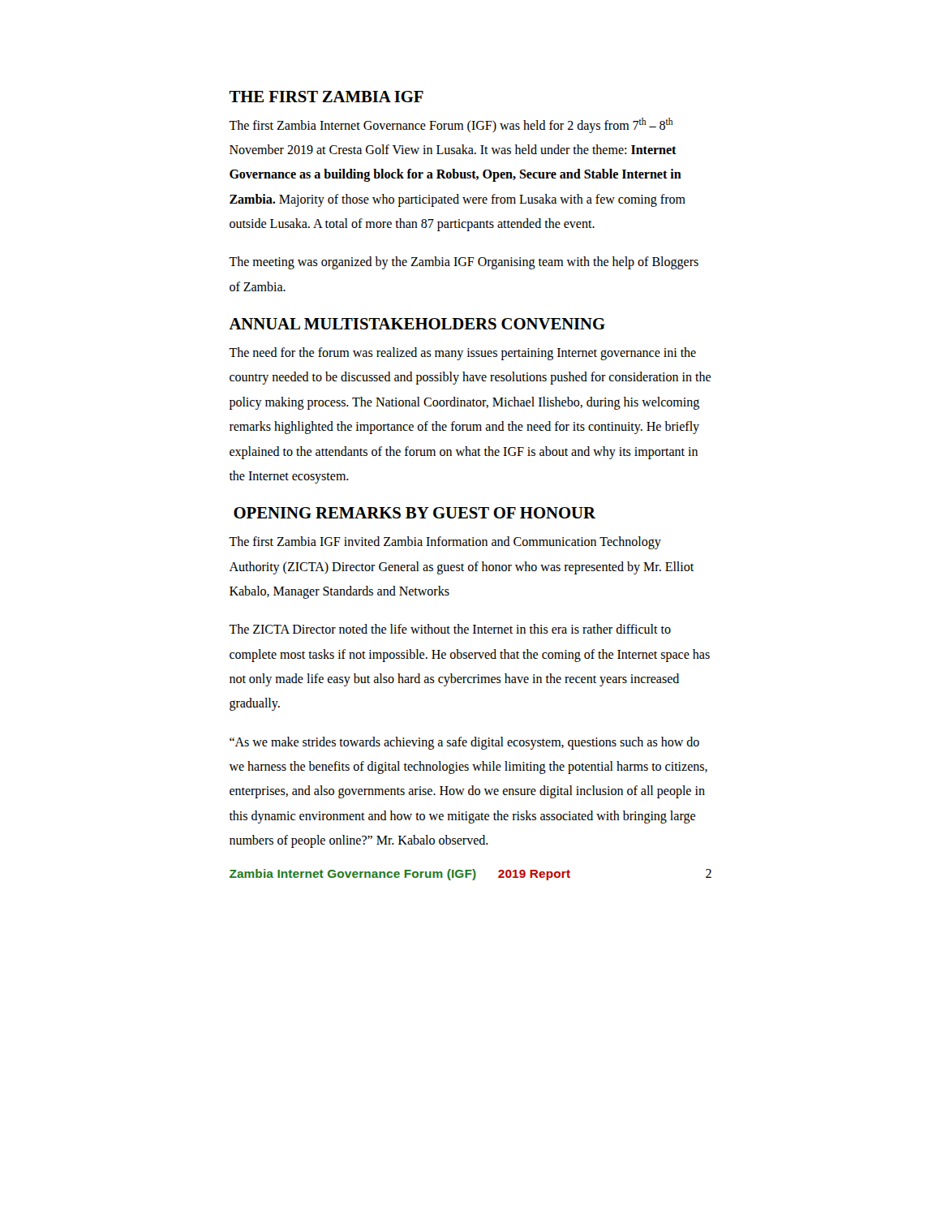THE FIRST ZAMBIA IGF
The first Zambia Internet Governance Forum (IGF) was held for 2 days from 7th – 8th November 2019 at Cresta Golf View in Lusaka. It was held under the theme: Internet Governance as a building block for a Robust, Open, Secure and Stable Internet in Zambia. Majority of those who participated were from Lusaka with a few coming from outside Lusaka. A total of more than 87 particpants attended the event.
The meeting was organized by the Zambia IGF Organising team with the help of Bloggers of Zambia.
ANNUAL MULTISTAKEHOLDERS CONVENING
The need for the forum was realized as many issues pertaining Internet governance ini the country needed to be discussed and possibly have resolutions pushed for consideration in the policy making process. The National Coordinator, Michael Ilishebo, during his welcoming remarks highlighted the importance of the forum and the need for its continuity. He briefly explained to the attendants of the forum on what the IGF is about and why its important in the Internet ecosystem.
OPENING REMARKS BY GUEST OF HONOUR
The first Zambia IGF invited Zambia Information and Communication Technology Authority (ZICTA) Director General as guest of honor who was represented by Mr. Elliot Kabalo, Manager Standards and Networks
The ZICTA Director noted the life without the Internet in this era is rather difficult to complete most tasks if not impossible. He observed that the coming of the Internet space has not only made life easy but also hard as cybercrimes have in the recent years increased gradually.
“As we make strides towards achieving a safe digital ecosystem, questions such as how do we harness the benefits of digital technologies while limiting the potential harms to citizens, enterprises, and also governments arise. How do we ensure digital inclusion of all people in this dynamic environment and how to we mitigate the risks associated with bringing large numbers of people online?” Mr. Kabalo observed.
Zambia Internet Governance Forum (IGF) 2019 Report
2